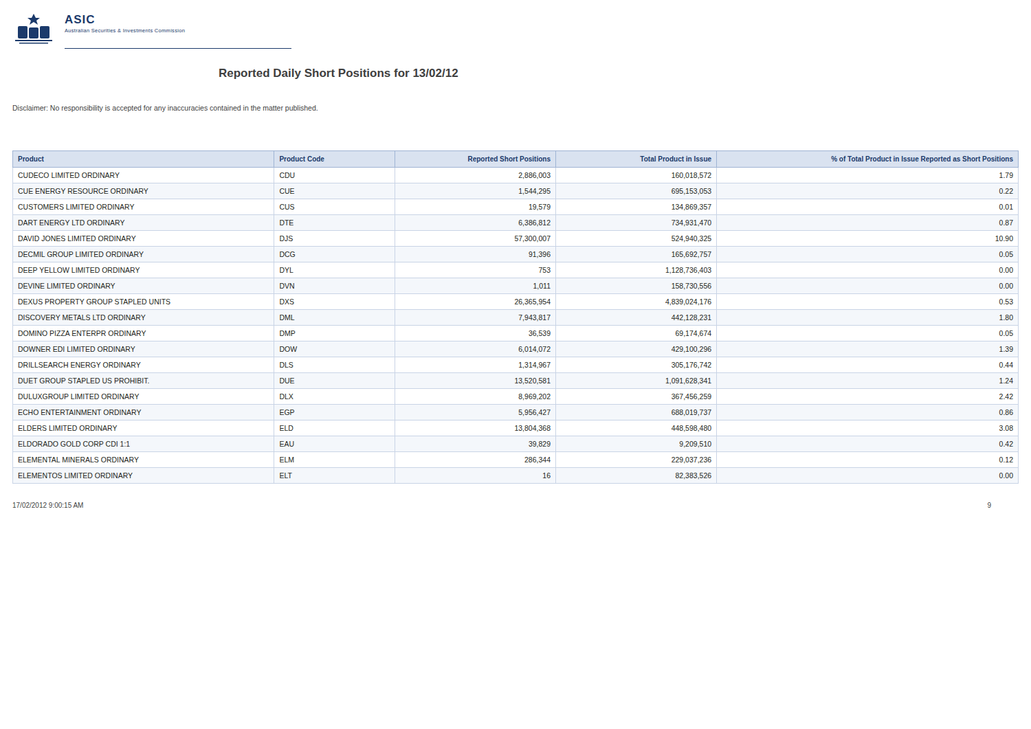ASIC
Australian Securities & Investments Commission
Reported Daily Short Positions for 13/02/12
Disclaimer: No responsibility is accepted for any inaccuracies contained in the matter published.
| Product | Product Code | Reported Short Positions | Total Product in Issue | % of Total Product in Issue Reported as Short Positions |
| --- | --- | --- | --- | --- |
| CUDECO LIMITED ORDINARY | CDU | 2,886,003 | 160,018,572 | 1.79 |
| CUE ENERGY RESOURCE ORDINARY | CUE | 1,544,295 | 695,153,053 | 0.22 |
| CUSTOMERS LIMITED ORDINARY | CUS | 19,579 | 134,869,357 | 0.01 |
| DART ENERGY LTD ORDINARY | DTE | 6,386,812 | 734,931,470 | 0.87 |
| DAVID JONES LIMITED ORDINARY | DJS | 57,300,007 | 524,940,325 | 10.90 |
| DECMIL GROUP LIMITED ORDINARY | DCG | 91,396 | 165,692,757 | 0.05 |
| DEEP YELLOW LIMITED ORDINARY | DYL | 753 | 1,128,736,403 | 0.00 |
| DEVINE LIMITED ORDINARY | DVN | 1,011 | 158,730,556 | 0.00 |
| DEXUS PROPERTY GROUP STAPLED UNITS | DXS | 26,365,954 | 4,839,024,176 | 0.53 |
| DISCOVERY METALS LTD ORDINARY | DML | 7,943,817 | 442,128,231 | 1.80 |
| DOMINO PIZZA ENTERPR ORDINARY | DMP | 36,539 | 69,174,674 | 0.05 |
| DOWNER EDI LIMITED ORDINARY | DOW | 6,014,072 | 429,100,296 | 1.39 |
| DRILLSEARCH ENERGY ORDINARY | DLS | 1,314,967 | 305,176,742 | 0.44 |
| DUET GROUP STAPLED US PROHIBIT. | DUE | 13,520,581 | 1,091,628,341 | 1.24 |
| DULUXGROUP LIMITED ORDINARY | DLX | 8,969,202 | 367,456,259 | 2.42 |
| ECHO ENTERTAINMENT ORDINARY | EGP | 5,956,427 | 688,019,737 | 0.86 |
| ELDERS LIMITED ORDINARY | ELD | 13,804,368 | 448,598,480 | 3.08 |
| ELDORADO GOLD CORP CDI 1:1 | EAU | 39,829 | 9,209,510 | 0.42 |
| ELEMENTAL MINERALS ORDINARY | ELM | 286,344 | 229,037,236 | 0.12 |
| ELEMENTOS LIMITED ORDINARY | ELT | 16 | 82,383,526 | 0.00 |
17/02/2012 9:00:15 AM
9